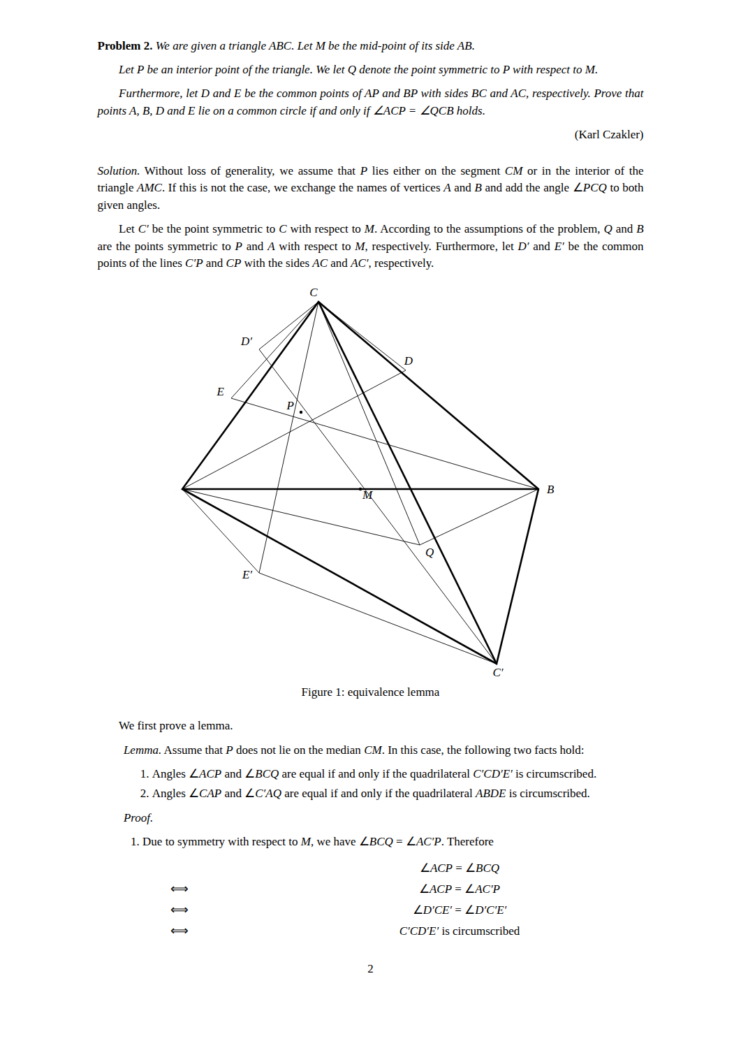Problem 2. We are given a triangle ABC. Let M be the mid-point of its side AB.
Let P be an interior point of the triangle. We let Q denote the point symmetric to P with respect to M.
Furthermore, let D and E be the common points of AP and BP with sides BC and AC, respectively. Prove that points A, B, D and E lie on a common circle if and only if ∠ACP = ∠QCB holds.
(Karl Czakler)
Solution. Without loss of generality, we assume that P lies either on the segment CM or in the interior of the triangle AMC. If this is not the case, we exchange the names of vertices A and B and add the angle ∠PCQ to both given angles.
Let C′ be the point symmetric to C with respect to M. According to the assumptions of the problem, Q and B are the points symmetric to P and A with respect to M, respectively. Furthermore, let D′ and E′ be the common points of the lines C′P and CP with the sides AC and AC′, respectively.
Points: C (205, 22) A (10, 290) B (520, 290) M (265, 290) C' (460, 540) P (180, 180) D (330, 120) E (80, 160) Q (350, 370) D' (120, 90) E' (120, 410) C A B C′ P M D E Q D′ E′
Figure 1: equivalence lemma
We first prove a lemma.
Lemma. Assume that P does not lie on the median CM. In this case, the following two facts hold:
Angles ∠ACP and ∠BCQ are equal if and only if the quadrilateral C′CD′E′ is circumscribed.
Angles ∠CAP and ∠C′AQ are equal if and only if the quadrilateral ABDE is circumscribed.
Proof.
Due to symmetry with respect to M, we have ∠BCQ = ∠AC′P. Therefore
| | ∠ ACP = ∠ BCQ |
| ⟺ | ∠ ACP = ∠ AC′P |
| ⟺ | ∠ D′CE′ = ∠ D′C′E′ |
| ⟺ | C′CD′E′ is circumscribed |
2